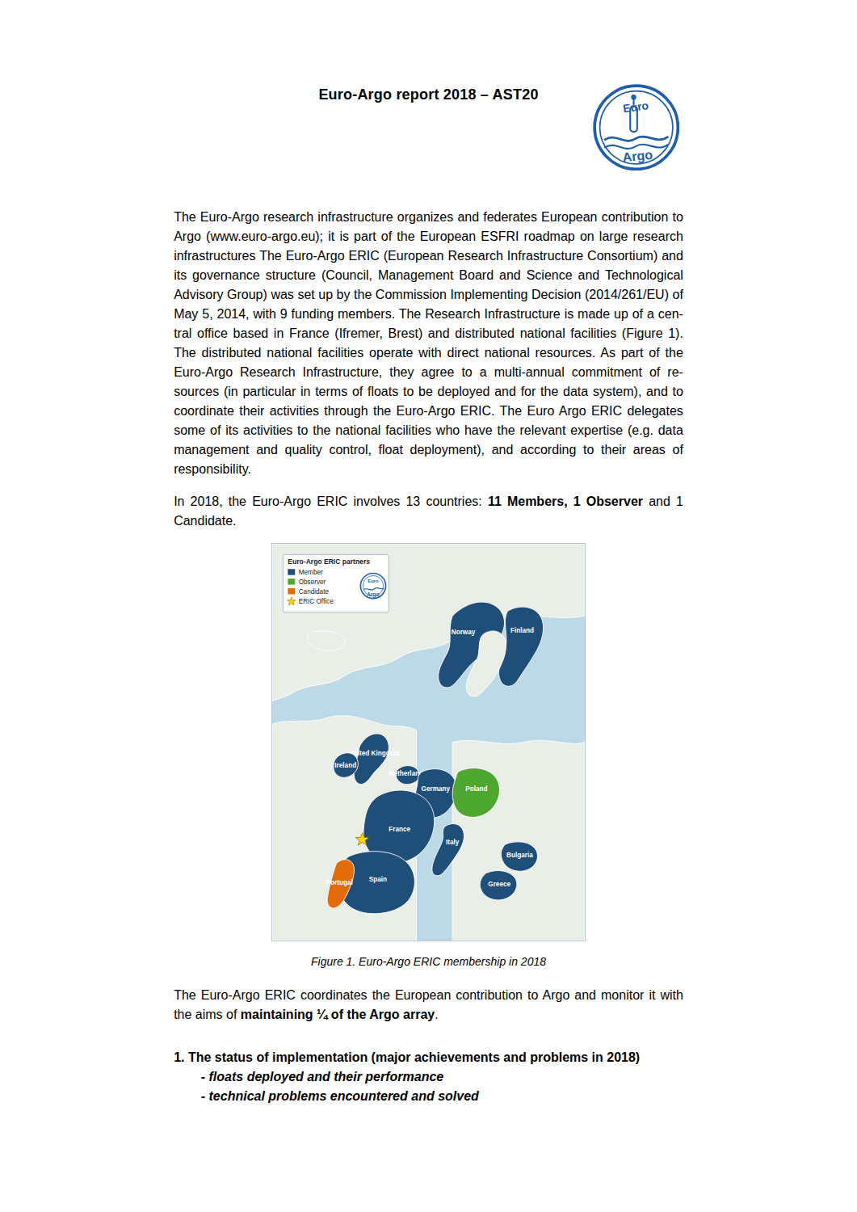Euro-Argo report 2018 – AST20
Euro-Argo logo Euro Argo
The Euro-Argo research infrastructure organizes and federates European contribution to Argo (www.euro-argo.eu); it is part of the European ESFRI roadmap on large research infrastructures The Euro-Argo ERIC (European Research Infrastructure Consortium) and its governance structure (Council, Management Board and Science and Technological Advisory Group) was set up by the Commission Implementing Decision (2014/261/EU) of May 5, 2014, with 9 funding members. The Research Infrastructure is made up of a central office based in France (Ifremer, Brest) and distributed national facilities (Figure 1). The distributed national facilities operate with direct national resources. As part of the Euro-Argo Research Infrastructure, they agree to a multi-annual commitment of resources (in particular in terms of floats to be deployed and for the data system), and to coordinate their activities through the Euro-Argo ERIC. The Euro Argo ERIC delegates some of its activities to the national facilities who have the relevant expertise (e.g. data management and quality control, float deployment), and according to their areas of responsibility.
In 2018, the Euro-Argo ERIC involves 13 countries: 11 Members, 1 Observer and 1 Candidate.
Euro-Argo ERIC membership in 2018 Norway Finland United Kingdom Ireland Netherlands Germany Poland France Italy Spain Portugal Bulgaria Greece Euro-Argo ERIC partners Member Observer Candidate ERIC Office Euro Argo
Figure 1. Euro-Argo ERIC membership in 2018
The Euro-Argo ERIC coordinates the European contribution to Argo and monitor it with the aims of maintaining ¼ of the Argo array.
1. The status of implementation (major achievements and problems in 2018)
- floats deployed and their performance
- technical problems encountered and solved